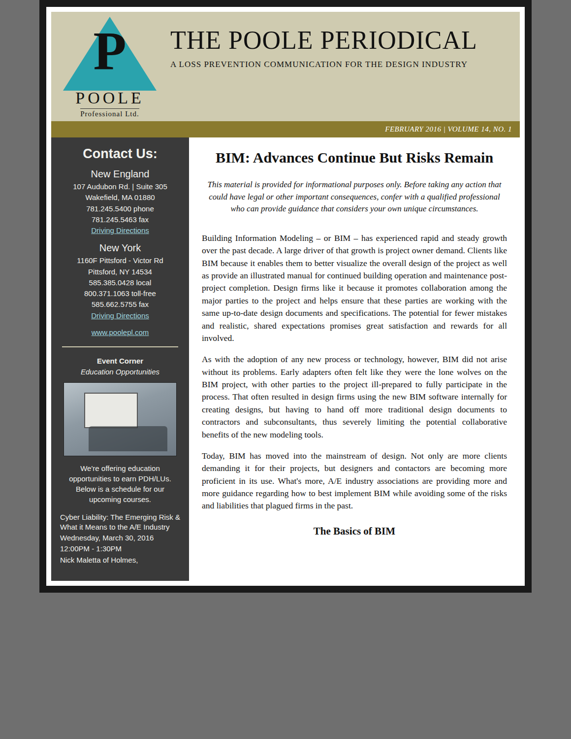P
POOLE
Professional Ltd.
THE POOLE PERIODICAL
A LOSS PREVENTION COMMUNICATION FOR THE DESIGN INDUSTRY
FEBRUARY 2016 | VOLUME 14, NO. 1
Contact Us:
New England
107 Audubon Rd. | Suite 305
Wakefield, MA 01880
781.245.5400 phone
781.245.5463 fax
Driving Directions
New York
1160F Pittsford - Victor Rd
Pittsford, NY 14534
585.385.0428 local
800.371.1063 toll-free
585.662.5755 fax
Driving Directions
www.poolepl.com
Event Corner
Education Opportunities
We're offering education opportunities to earn PDH/LUs. Below is a schedule for our upcoming courses.
Cyber Liability: The Emerging Risk & What it Means to the A/E Industry
Wednesday, March 30, 2016
12:00PM - 1:30PM
Nick Maletta of Holmes,
BIM: Advances Continue But Risks Remain
This material is provided for informational purposes only. Before taking any action that could have legal or other important consequences, confer with a qualified professional who can provide guidance that considers your own unique circumstances.
Building Information Modeling – or BIM – has experienced rapid and steady growth over the past decade. A large driver of that growth is project owner demand. Clients like BIM because it enables them to better visualize the overall design of the project as well as provide an illustrated manual for continued building operation and maintenance post-project completion. Design firms like it because it promotes collaboration among the major parties to the project and helps ensure that these parties are working with the same up-to-date design documents and specifications. The potential for fewer mistakes and realistic, shared expectations promises great satisfaction and rewards for all involved.
As with the adoption of any new process or technology, however, BIM did not arise without its problems. Early adapters often felt like they were the lone wolves on the BIM project, with other parties to the project ill-prepared to fully participate in the process. That often resulted in design firms using the new BIM software internally for creating designs, but having to hand off more traditional design documents to contractors and subconsultants, thus severely limiting the potential collaborative benefits of the new modeling tools.
Today, BIM has moved into the mainstream of design. Not only are more clients demanding it for their projects, but designers and contactors are becoming more proficient in its use. What's more, A/E industry associations are providing more and more guidance regarding how to best implement BIM while avoiding some of the risks and liabilities that plagued firms in the past.
The Basics of BIM